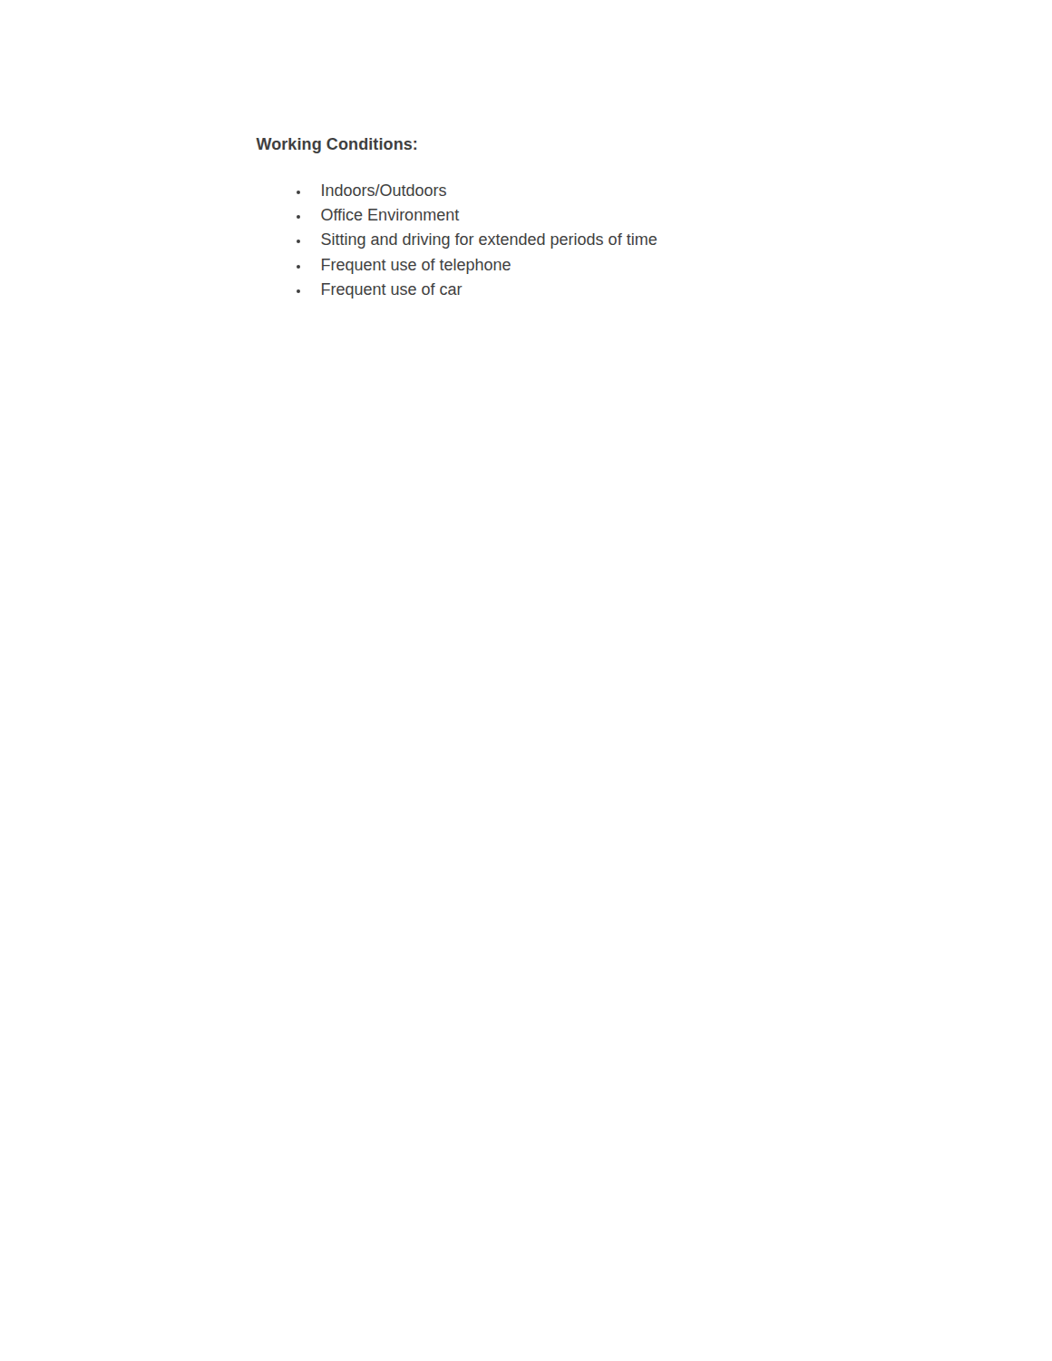Working Conditions:
Indoors/Outdoors
Office Environment
Sitting and driving for extended periods of time
Frequent use of telephone
Frequent use of car